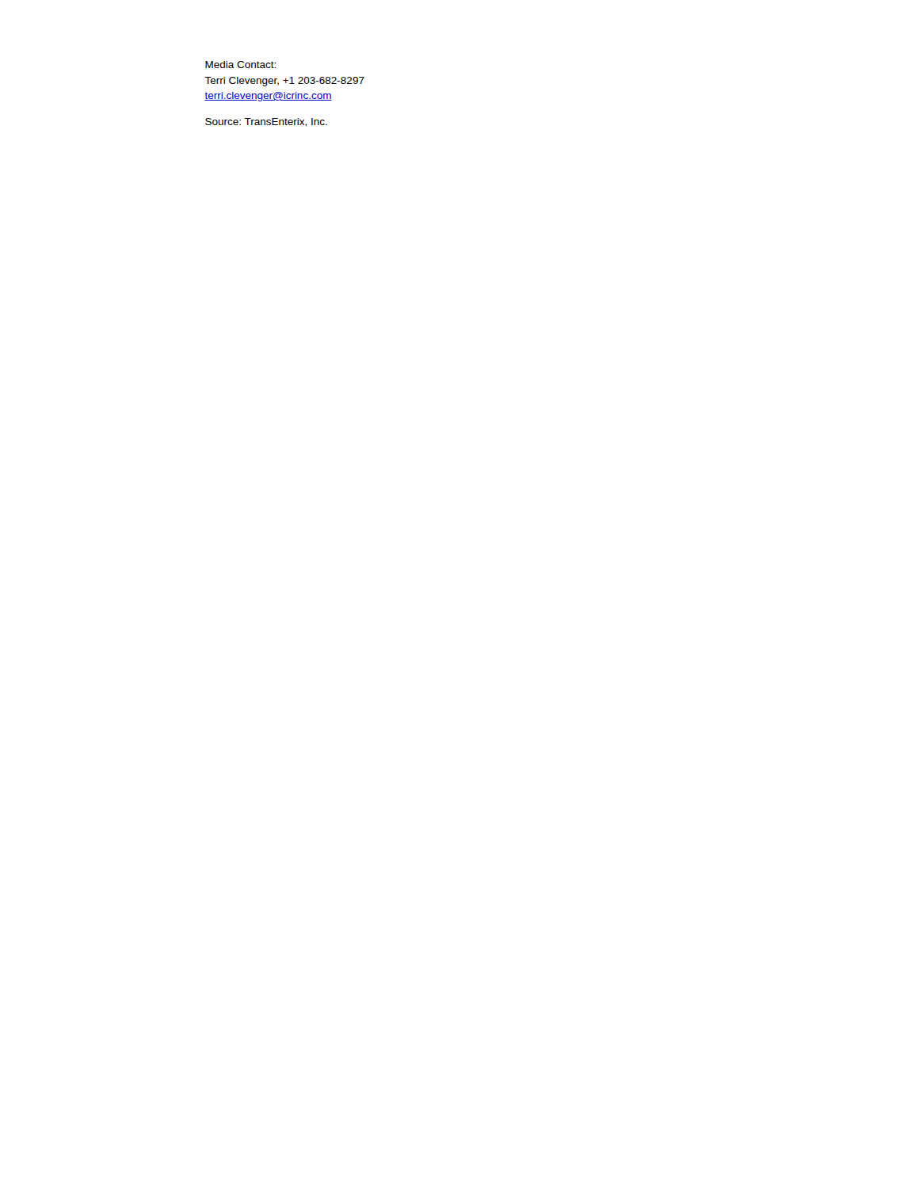Media Contact:
Terri Clevenger, +1 203-682-8297
terri.clevenger@icrinc.com
Source: TransEnterix, Inc.